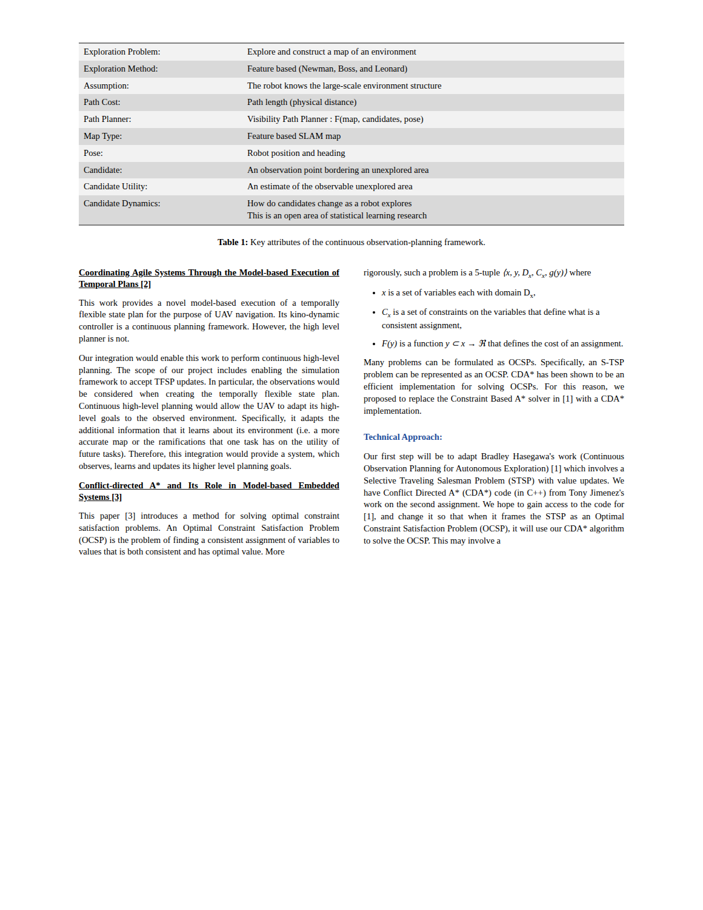| Exploration Problem: | Explore and construct a map of an environment |
| Exploration Method: | Feature based (Newman, Boss, and Leonard) |
| Assumption: | The robot knows the large-scale environment structure |
| Path Cost: | Path length (physical distance) |
| Path Planner: | Visibility Path Planner : F(map, candidates, pose) |
| Map Type: | Feature based SLAM map |
| Pose: | Robot position and heading |
| Candidate: | An observation point bordering an unexplored area |
| Candidate Utility: | An estimate of the observable unexplored area |
| Candidate Dynamics: | How do candidates change as a robot explores This is an open area of statistical learning research |
Table 1: Key attributes of the continuous observation-planning framework.
Coordinating Agile Systems Through the Model-based Execution of Temporal Plans [2]
This work provides a novel model-based execution of a temporally flexible state plan for the purpose of UAV navigation. Its kino-dynamic controller is a continuous planning framework. However, the high level planner is not.
Our integration would enable this work to perform continuous high-level planning. The scope of our project includes enabling the simulation framework to accept TFSP updates. In particular, the observations would be considered when creating the temporally flexible state plan. Continuous high-level planning would allow the UAV to adapt its high-level goals to the observed environment. Specifically, it adapts the additional information that it learns about its environment (i.e. a more accurate map or the ramifications that one task has on the utility of future tasks). Therefore, this integration would provide a system, which observes, learns and updates its higher level planning goals.
Conflict-directed A* and Its Role in Model-based Embedded Systems [3]
This paper [3] introduces a method for solving optimal constraint satisfaction problems. An Optimal Constraint Satisfaction Problem (OCSP) is the problem of finding a consistent assignment of variables to values that is both consistent and has optimal value. More
rigorously, such a problem is a 5-tuple ⟨x, y, Dx, Cx, g(y)⟩ where
x is a set of variables each with domain Dx,
Cx is a set of constraints on the variables that define what is a consistent assignment,
F(y) is a function y ⊂ x → ℜ that defines the cost of an assignment.
Many problems can be formulated as OCSPs. Specifically, an S-TSP problem can be represented as an OCSP. CDA* has been shown to be an efficient implementation for solving OCSPs. For this reason, we proposed to replace the Constraint Based A* solver in [1] with a CDA* implementation.
Technical Approach:
Our first step will be to adapt Bradley Hasegawa's work (Continuous Observation Planning for Autonomous Exploration) [1] which involves a Selective Traveling Salesman Problem (STSP) with value updates. We have Conflict Directed A* (CDA*) code (in C++) from Tony Jimenez's work on the second assignment. We hope to gain access to the code for [1], and change it so that when it frames the STSP as an Optimal Constraint Satisfaction Problem (OCSP), it will use our CDA* algorithm to solve the OCSP. This may involve a